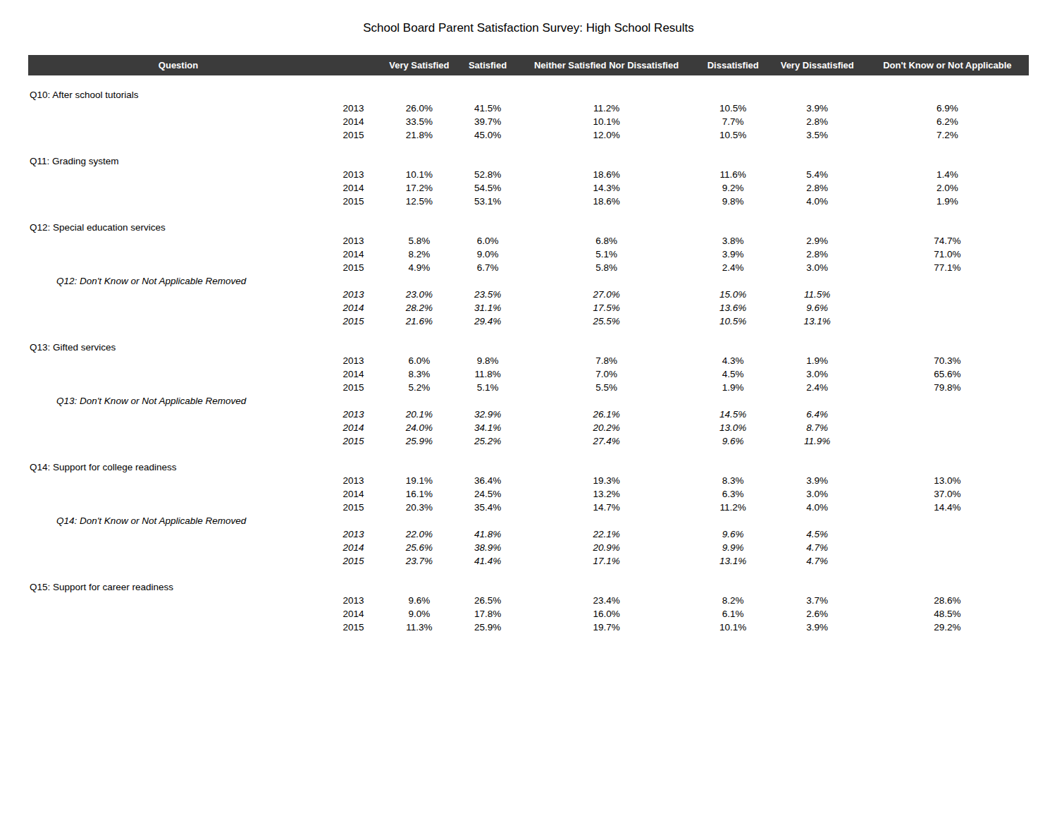School Board Parent Satisfaction Survey: High School Results
| Question | | Very Satisfied | Satisfied | Neither Satisfied Nor Dissatisfied | Dissatisfied | Very Dissatisfied | Don't Know or Not Applicable |
| --- | --- | --- | --- | --- | --- | --- | --- |
| Q10: After school tutorials | | | | | | | |
| | 2013 | 26.0% | 41.5% | 11.2% | 10.5% | 3.9% | 6.9% |
| | 2014 | 33.5% | 39.7% | 10.1% | 7.7% | 2.8% | 6.2% |
| | 2015 | 21.8% | 45.0% | 12.0% | 10.5% | 3.5% | 7.2% |
| Q11: Grading system | | | | | | | |
| | 2013 | 10.1% | 52.8% | 18.6% | 11.6% | 5.4% | 1.4% |
| | 2014 | 17.2% | 54.5% | 14.3% | 9.2% | 2.8% | 2.0% |
| | 2015 | 12.5% | 53.1% | 18.6% | 9.8% | 4.0% | 1.9% |
| Q12: Special education services | | | | | | | |
| | 2013 | 5.8% | 6.0% | 6.8% | 3.8% | 2.9% | 74.7% |
| | 2014 | 8.2% | 9.0% | 5.1% | 3.9% | 2.8% | 71.0% |
| | 2015 | 4.9% | 6.7% | 5.8% | 2.4% | 3.0% | 77.1% |
| Q12: Don't Know or Not Applicable Removed | | | | | | | |
| | 2013 | 23.0% | 23.5% | 27.0% | 15.0% | 11.5% | |
| | 2014 | 28.2% | 31.1% | 17.5% | 13.6% | 9.6% | |
| | 2015 | 21.6% | 29.4% | 25.5% | 10.5% | 13.1% | |
| Q13: Gifted services | | | | | | | |
| | 2013 | 6.0% | 9.8% | 7.8% | 4.3% | 1.9% | 70.3% |
| | 2014 | 8.3% | 11.8% | 7.0% | 4.5% | 3.0% | 65.6% |
| | 2015 | 5.2% | 5.1% | 5.5% | 1.9% | 2.4% | 79.8% |
| Q13: Don't Know or Not Applicable Removed | | | | | | | |
| | 2013 | 20.1% | 32.9% | 26.1% | 14.5% | 6.4% | |
| | 2014 | 24.0% | 34.1% | 20.2% | 13.0% | 8.7% | |
| | 2015 | 25.9% | 25.2% | 27.4% | 9.6% | 11.9% | |
| Q14: Support for college readiness | | | | | | | |
| | 2013 | 19.1% | 36.4% | 19.3% | 8.3% | 3.9% | 13.0% |
| | 2014 | 16.1% | 24.5% | 13.2% | 6.3% | 3.0% | 37.0% |
| | 2015 | 20.3% | 35.4% | 14.7% | 11.2% | 4.0% | 14.4% |
| Q14: Don't Know or Not Applicable Removed | | | | | | | |
| | 2013 | 22.0% | 41.8% | 22.1% | 9.6% | 4.5% | |
| | 2014 | 25.6% | 38.9% | 20.9% | 9.9% | 4.7% | |
| | 2015 | 23.7% | 41.4% | 17.1% | 13.1% | 4.7% | |
| Q15: Support for career readiness | | | | | | | |
| | 2013 | 9.6% | 26.5% | 23.4% | 8.2% | 3.7% | 28.6% |
| | 2014 | 9.0% | 17.8% | 16.0% | 6.1% | 2.6% | 48.5% |
| | 2015 | 11.3% | 25.9% | 19.7% | 10.1% | 3.9% | 29.2% |